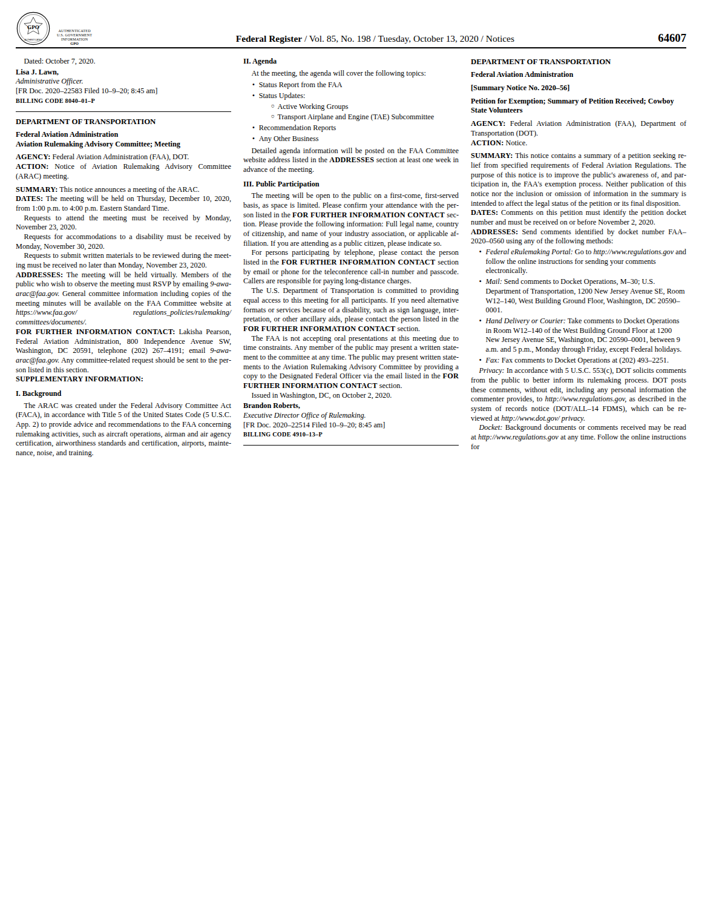GPO AUTHENTICATED
Authenticated
U.S. Government
Information
GPO
Federal Register / Vol. 85, No. 198 / Tuesday, October 13, 2020 / Notices
64607
Dated: October 7, 2020.
Lisa J. Lawn,
Administrative Officer.
[FR Doc. 2020–22583 Filed 10–9–20; 8:45 am]
BILLING CODE 8040–01–P
DEPARTMENT OF TRANSPORTATION
Federal Aviation Administration
Aviation Rulemaking Advisory Committee; Meeting
AGENCY: Federal Aviation Administration (FAA), DOT.
ACTION: Notice of Aviation Rulemaking Advisory Committee (ARAC) meeting.
SUMMARY: This notice announces a meeting of the ARAC.
DATES: The meeting will be held on Thursday, December 10, 2020, from 1:00 p.m. to 4:00 p.m. Eastern Standard Time.
Requests to attend the meeting must be received by Monday, November 23, 2020.
Requests for accommodations to a disability must be received by Monday, November 30, 2020.
Requests to submit written materials to be reviewed during the meeting must be received no later than Monday, November 23, 2020.
ADDRESSES: The meeting will be held virtually. Members of the public who wish to observe the meeting must RSVP by emailing 9-awa-arac@faa.gov. General committee information including copies of the meeting minutes will be available on the FAA Committee website at https://www.faa.gov/ regulations_policies/rulemaking/ committees/documents/.
FOR FURTHER INFORMATION CONTACT: Lakisha Pearson, Federal Aviation Administration, 800 Independence Avenue SW, Washington, DC 20591, telephone (202) 267–4191; email 9-awa-arac@faa.gov. Any committee-related request should be sent to the person listed in this section.
SUPPLEMENTARY INFORMATION:
I. Background
The ARAC was created under the Federal Advisory Committee Act (FACA), in accordance with Title 5 of the United States Code (5 U.S.C. App. 2) to provide advice and recommendations to the FAA concerning rulemaking activities, such as aircraft operations, airman and air agency certification, airworthiness standards and certification, airports, maintenance, noise, and training.
II. Agenda
At the meeting, the agenda will cover the following topics:
Status Report from the FAA
Status Updates:
Active Working Groups
Transport Airplane and Engine (TAE) Subcommittee
Recommendation Reports
Any Other Business
Detailed agenda information will be posted on the FAA Committee website address listed in the ADDRESSES section at least one week in advance of the meeting.
III. Public Participation
The meeting will be open to the public on a first-come, first-served basis, as space is limited. Please confirm your attendance with the person listed in the FOR FURTHER INFORMATION CONTACT section. Please provide the following information: Full legal name, country of citizenship, and name of your industry association, or applicable affiliation. If you are attending as a public citizen, please indicate so.
For persons participating by telephone, please contact the person listed in the FOR FURTHER INFORMATION CONTACT section by email or phone for the teleconference call-in number and passcode. Callers are responsible for paying long-distance charges.
The U.S. Department of Transportation is committed to providing equal access to this meeting for all participants. If you need alternative formats or services because of a disability, such as sign language, interpretation, or other ancillary aids, please contact the person listed in the FOR FURTHER INFORMATION CONTACT section.
The FAA is not accepting oral presentations at this meeting due to time constraints. Any member of the public may present a written statement to the committee at any time. The public may present written statements to the Aviation Rulemaking Advisory Committee by providing a copy to the Designated Federal Officer via the email listed in the FOR FURTHER INFORMATION CONTACT section.
Issued in Washington, DC, on October 2, 2020.
Brandon Roberts,
Executive Director Office of Rulemaking.
[FR Doc. 2020–22514 Filed 10–9–20; 8:45 am]
BILLING CODE 4910–13–P
DEPARTMENT OF TRANSPORTATION
Federal Aviation Administration
[Summary Notice No. 2020–56]
Petition for Exemption; Summary of Petition Received; Cowboy State Volunteers
AGENCY: Federal Aviation Administration (FAA), Department of Transportation (DOT).
ACTION: Notice.
SUMMARY: This notice contains a summary of a petition seeking relief from specified requirements of Federal Aviation Regulations. The purpose of this notice is to improve the public's awareness of, and participation in, the FAA's exemption process. Neither publication of this notice nor the inclusion or omission of information in the summary is intended to affect the legal status of the petition or its final disposition.
DATES: Comments on this petition must identify the petition docket number and must be received on or before November 2, 2020.
ADDRESSES: Send comments identified by docket number FAA–2020–0560 using any of the following methods:
Federal eRulemaking Portal: Go to http://www.regulations.gov and follow the online instructions for sending your comments electronically.
Mail: Send comments to Docket Operations, M–30; U.S. Department of Transportation, 1200 New Jersey Avenue SE, Room W12–140, West Building Ground Floor, Washington, DC 20590–0001.
Hand Delivery or Courier: Take comments to Docket Operations in Room W12–140 of the West Building Ground Floor at 1200 New Jersey Avenue SE, Washington, DC 20590–0001, between 9 a.m. and 5 p.m., Monday through Friday, except Federal holidays.
Fax: Fax comments to Docket Operations at (202) 493–2251.
Privacy: In accordance with 5 U.S.C. 553(c), DOT solicits comments from the public to better inform its rulemaking process. DOT posts these comments, without edit, including any personal information the commenter provides, to http://www.regulations.gov, as described in the system of records notice (DOT/ALL–14 FDMS), which can be reviewed at http://www.dot.gov/ privacy.
Docket: Background documents or comments received may be read at http://www.regulations.gov at any time. Follow the online instructions for